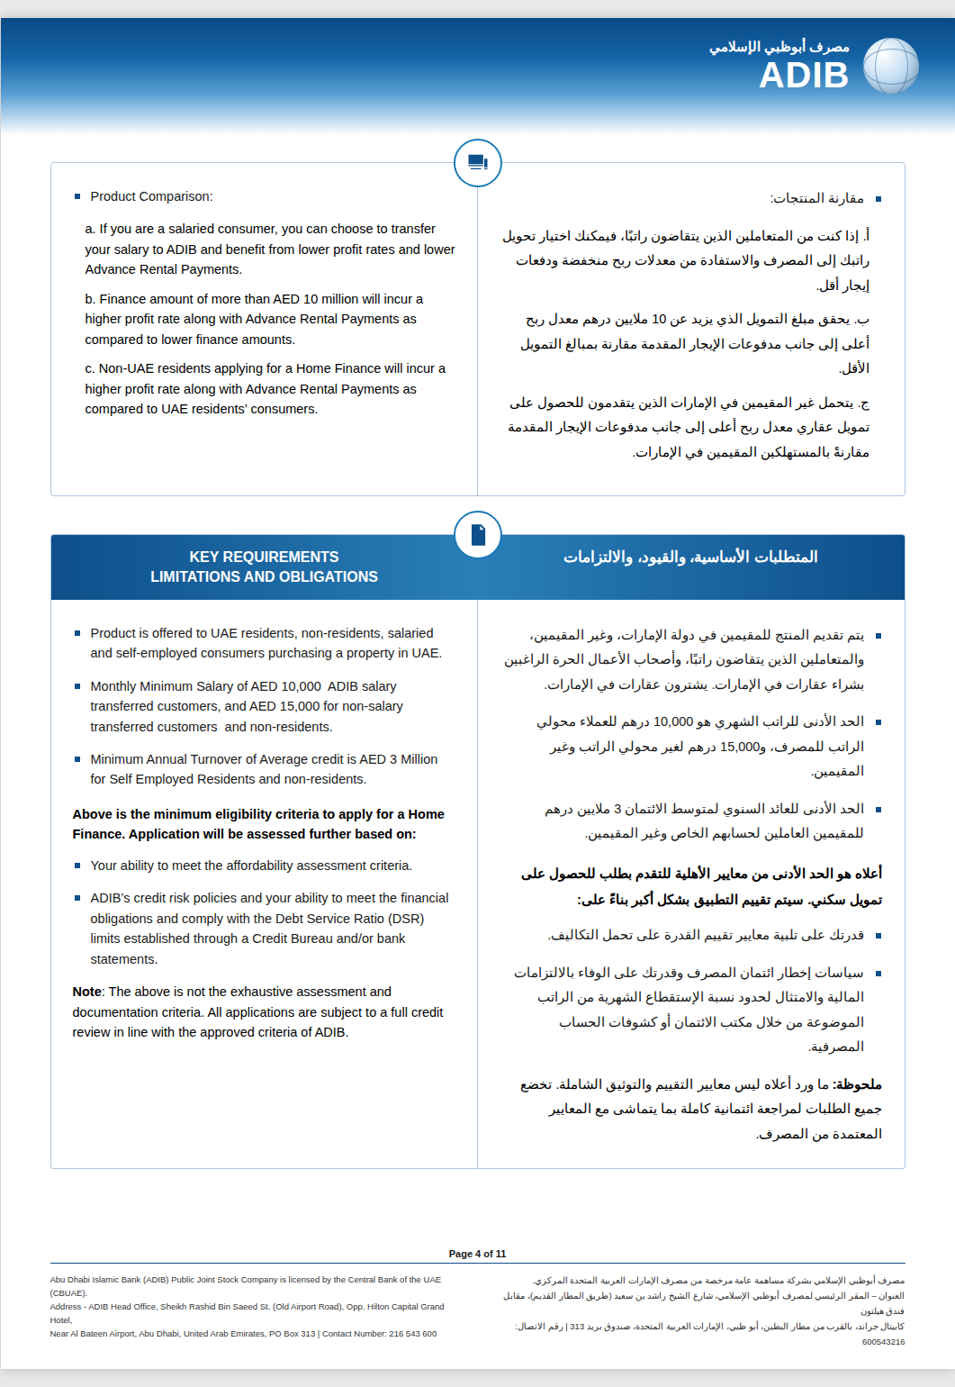مصرف أبوظبي الإسلامي
ADIB
Product Comparison:
a. If you are a salaried consumer, you can choose to transfer your salary to ADIB and benefit from lower profit rates and lower Advance Rental Payments.
b. Finance amount of more than AED 10 million will incur a higher profit rate along with Advance Rental Payments as compared to lower finance amounts.
c. Non-UAE residents applying for a Home Finance will incur a higher profit rate along with Advance Rental Payments as compared to UAE residents’ consumers.
مقارنة المنتجات:
أ. إذا كنت من المتعاملين الذين يتقاضون راتبًا، فيمكنك اختيار تحويل راتبك إلى المصرف والاستفادة من معدلات ربح منخفضة ودفعات إيجار أقل.
ب. يحقق مبلغ التمويل الذي يزيد عن 10 ملايين درهم معدل ربح أعلى إلى جانب مدفوعات الإيجار المقدمة مقارنة بمبالغ التمويل الأقل.
ج. يتحمل غير المقيمين في الإمارات الذين يتقدمون للحصول على تمويل عقاري معدل ربح أعلى إلى جانب مدفوعات الإيجار المقدمة مقارنةً بالمستهلكين المقيمين في الإمارات.
KEY REQUIREMENTS
LIMITATIONS AND OBLIGATIONS
المتطلبات الأساسية، والقيود، والالتزامات
Product is offered to UAE residents, non-residents, salaried and self-employed consumers purchasing a property in UAE.
Monthly Minimum Salary of AED 10,000 ADIB salary transferred customers, and AED 15,000 for non-salary transferred customers and non-residents.
Minimum Annual Turnover of Average credit is AED 3 Million for Self Employed Residents and non-residents.
Above is the minimum eligibility criteria to apply for a Home Finance. Application will be assessed further based on:
Your ability to meet the affordability assessment criteria.
ADIB’s credit risk policies and your ability to meet the financial obligations and comply with the Debt Service Ratio (DSR) limits established through a Credit Bureau and/or bank statements.
Note: The above is not the exhaustive assessment and documentation criteria. All applications are subject to a full credit review in line with the approved criteria of ADIB.
يتم تقديم المنتج للمقيمين في دولة الإمارات، وغير المقيمين، والمتعاملين الذين يتقاضون راتبًا، وأصحاب الأعمال الحرة الراغبين بشراء عقارات في الإمارات. يشترون عقارات في الإمارات.
الحد الأدنى للراتب الشهري هو 10,000 درهم للعملاء محولي الراتب للمصرف، و15,000 درهم لغير محولي الراتب وغير المقيمين.
الحد الأدنى للعائد السنوي لمتوسط الائتمان 3 ملايين درهم للمقيمين العاملين لحسابهم الخاص وغير المقيمين.
أعلاه هو الحد الأدنى من معايير الأهلية للتقدم بطلب للحصول على تمويل سكني. سيتم تقييم التطبيق بشكل أكبر بناءً على:
قدرتك على تلبية معايير تقييم القدرة على تحمل التكاليف.
سياسات إخطار ائتمان المصرف وقدرتك على الوفاء بالالتزامات المالية والامتثال لحدود نسبة الإستقطاع الشهرية من الراتب الموضوعة من خلال مكتب الائتمان أو كشوفات الحساب المصرفية.
ملحوظة: ما ورد أعلاه ليس معايير التقييم والتوثيق الشاملة. تخضع جميع الطلبات لمراجعة ائتمانية كاملة بما يتماشى مع المعايير المعتمدة من المصرف.
Page 4 of 11
Abu Dhabi Islamic Bank (ADIB) Public Joint Stock Company is licensed by the Central Bank of the UAE (CBUAE).
Address - ADIB Head Office, Sheikh Rashid Bin Saeed St. (Old Airport Road), Opp. Hilton Capital Grand Hotel,
Near Al Bateen Airport, Abu Dhabi, United Arab Emirates, PO Box 313 | Contact Number: 216 543 600
مصرف أبوظبي الإسلامي بشركة مساهمة عامة مرخصة من مصرف الإمارات العربية المتحدة المركزي.
العنوان – المقر الرئيسي لمصرف أبوظبي الإسلامي، شارع الشيخ راشد بن سعيد (طريق المطار القديم)، مقابل فندق هيلتون
كابيتال جراند، بالقرب من مطار البطين، أبو ظبي، الإمارات العربية المتحدة، صندوق بريد 313 | رقم الاتصال: 600543216